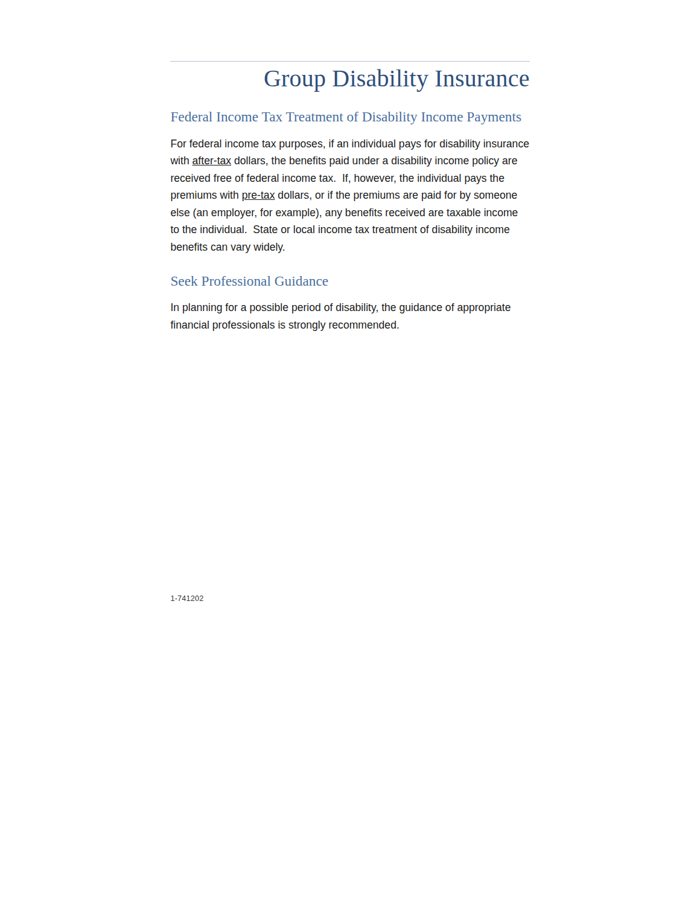Group Disability Insurance
Federal Income Tax Treatment of Disability Income Payments
For federal income tax purposes, if an individual pays for disability insurance with after-tax dollars, the benefits paid under a disability income policy are received free of federal income tax. If, however, the individual pays the premiums with pre-tax dollars, or if the premiums are paid for by someone else (an employer, for example), any benefits received are taxable income to the individual. State or local income tax treatment of disability income benefits can vary widely.
Seek Professional Guidance
In planning for a possible period of disability, the guidance of appropriate financial professionals is strongly recommended.
1-741202